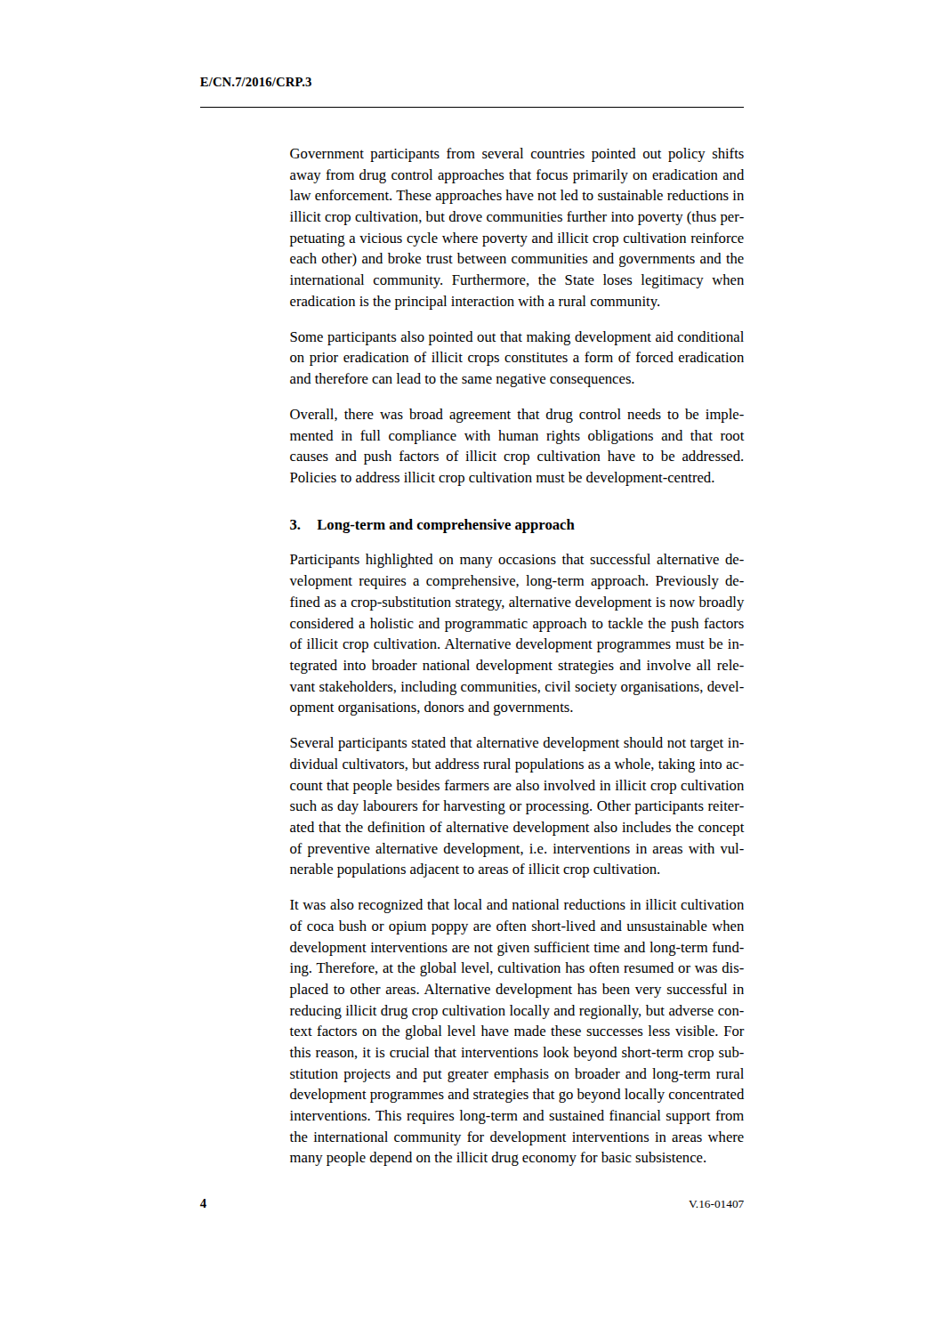E/CN.7/2016/CRP.3
Government participants from several countries pointed out policy shifts away from drug control approaches that focus primarily on eradication and law enforcement. These approaches have not led to sustainable reductions in illicit crop cultivation, but drove communities further into poverty (thus perpetuating a vicious cycle where poverty and illicit crop cultivation reinforce each other) and broke trust between communities and governments and the international community. Furthermore, the State loses legitimacy when eradication is the principal interaction with a rural community.
Some participants also pointed out that making development aid conditional on prior eradication of illicit crops constitutes a form of forced eradication and therefore can lead to the same negative consequences.
Overall, there was broad agreement that drug control needs to be implemented in full compliance with human rights obligations and that root causes and push factors of illicit crop cultivation have to be addressed. Policies to address illicit crop cultivation must be development-centred.
3. Long-term and comprehensive approach
Participants highlighted on many occasions that successful alternative development requires a comprehensive, long-term approach. Previously defined as a crop-substitution strategy, alternative development is now broadly considered a holistic and programmatic approach to tackle the push factors of illicit crop cultivation. Alternative development programmes must be integrated into broader national development strategies and involve all relevant stakeholders, including communities, civil society organisations, development organisations, donors and governments.
Several participants stated that alternative development should not target individual cultivators, but address rural populations as a whole, taking into account that people besides farmers are also involved in illicit crop cultivation such as day labourers for harvesting or processing. Other participants reiterated that the definition of alternative development also includes the concept of preventive alternative development, i.e. interventions in areas with vulnerable populations adjacent to areas of illicit crop cultivation.
It was also recognized that local and national reductions in illicit cultivation of coca bush or opium poppy are often short-lived and unsustainable when development interventions are not given sufficient time and long-term funding. Therefore, at the global level, cultivation has often resumed or was displaced to other areas. Alternative development has been very successful in reducing illicit drug crop cultivation locally and regionally, but adverse context factors on the global level have made these successes less visible. For this reason, it is crucial that interventions look beyond short-term crop substitution projects and put greater emphasis on broader and long-term rural development programmes and strategies that go beyond locally concentrated interventions. This requires long-term and sustained financial support from the international community for development interventions in areas where many people depend on the illicit drug economy for basic subsistence.
4 V.16-01407